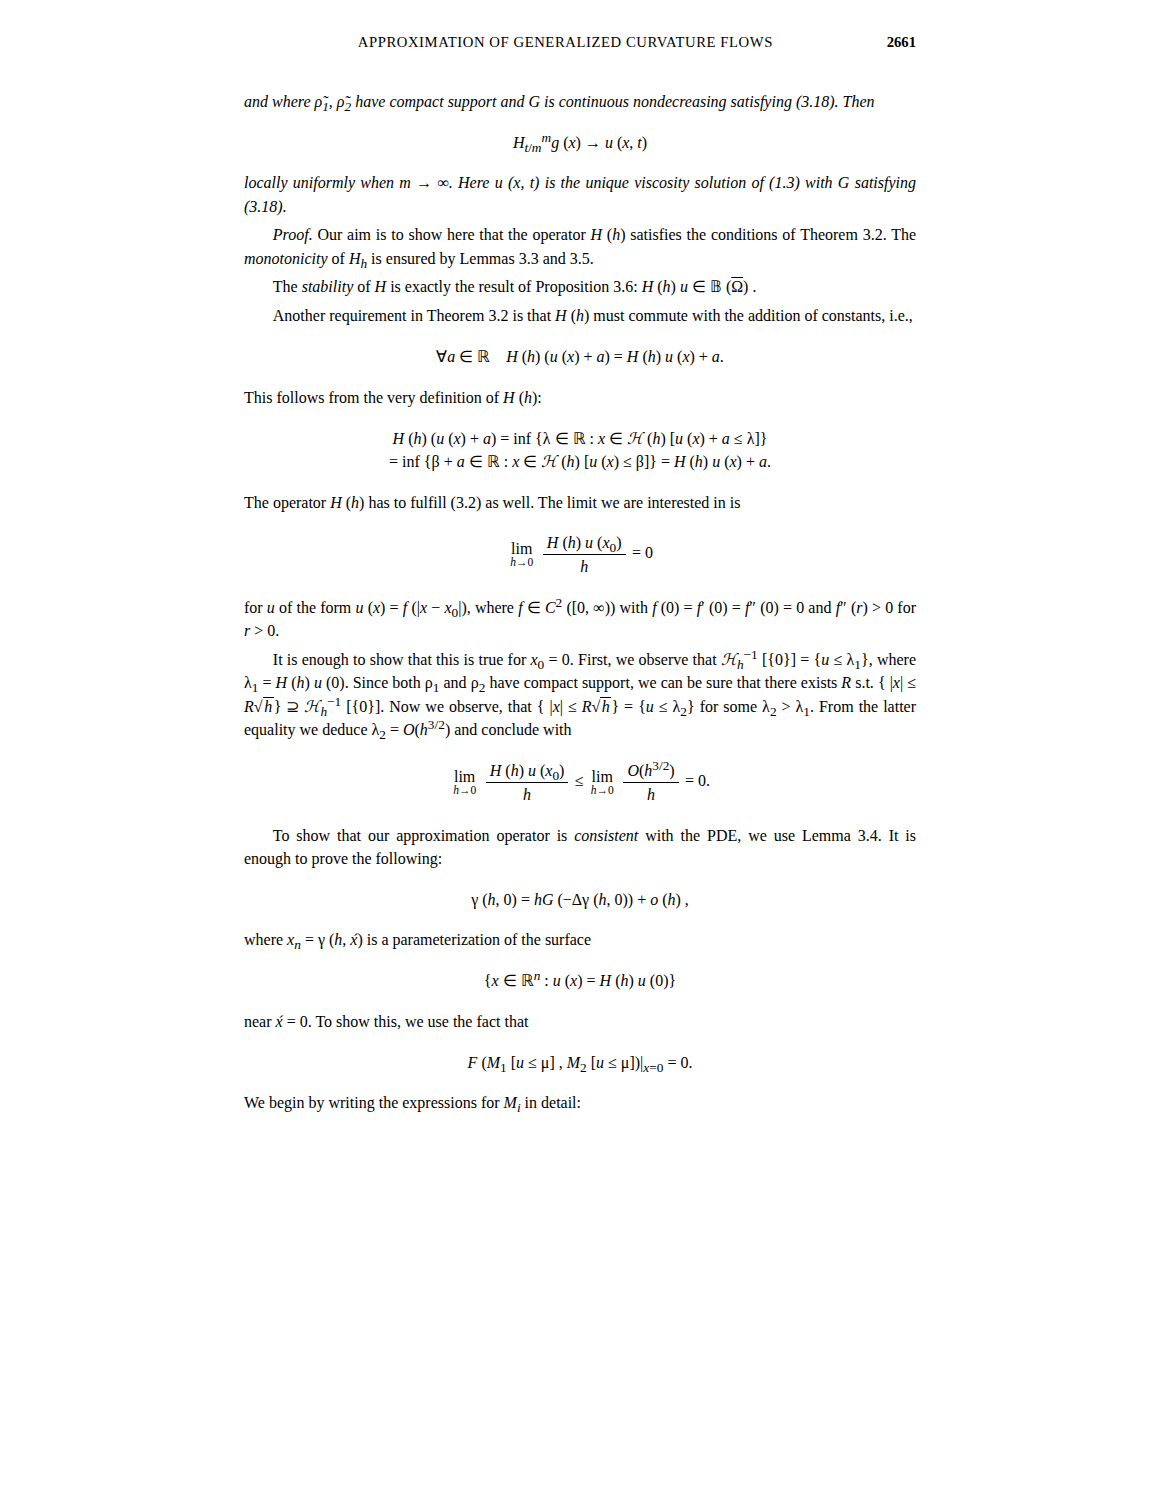APPROXIMATION OF GENERALIZED CURVATURE FLOWS 2661
and where ρ̃1, ρ̃2 have compact support and G is continuous nondecreasing satisfying (3.18). Then
Ht/mmg (x) → u (x, t)
locally uniformly when m → ∞. Here u (x, t) is the unique viscosity solution of (1.3) with G satisfying (3.18).
Proof. Our aim is to show here that the operator H (h) satisfies the conditions of Theorem 3.2. The monotonicity of Hh is ensured by Lemmas 3.3 and 3.5.
The stability of H is exactly the result of Proposition 3.6: H (h) u ∈ 𝔹 (Ω) .
Another requirement in Theorem 3.2 is that H (h) must commute with the addition of constants, i.e.,
∀a ∈ ℝ H (h) (u (x) + a) = H (h) u (x) + a.
This follows from the very definition of H (h):
H (h) (u (x) + a) = inf {λ ∈ ℝ : x ∈ ℋ (h) [u (x) + a ≤ λ]}
= inf {β + a ∈ ℝ : x ∈ ℋ (h) [u (x) ≤ β]} = H (h) u (x) + a.
The operator H (h) has to fulfill (3.2) as well. The limit we are interested in is
lim h→0 H (h) u (x0) h = 0
for u of the form u (x) = f (|x − x0|), where f ∈ C2 ([0, ∞)) with f (0) = f′ (0) = f″ (0) = 0 and f″ (r) > 0 for r > 0.
It is enough to show that this is true for x0 = 0. First, we observe that ℋh−1 [{0}] = {u ≤ λ1}, where λ1 = H (h) u (0). Since both ρ1 and ρ2 have compact support, we can be sure that there exists R s.t. { |x| ≤ R√h} ⊇ ℋh−1 [{0}]. Now we observe, that { |x| ≤ R√h} = {u ≤ λ2} for some λ2 > λ1. From the latter equality we deduce λ2 = O(h3/2) and conclude with
lim h→0 H (h) u (x0) h ≤ lim h→0 O(h3/2) h = 0.
To show that our approximation operator is consistent with the PDE, we use Lemma 3.4. It is enough to prove the following:
γ (h, 0) = hG (−Δγ (h, 0)) + o (h) ,
where xn = γ (h, x́) is a parameterization of the surface
{x ∈ ℝn : u (x) = H (h) u (0)}
near x́ = 0. To show this, we use the fact that
F (M1 [u ≤ μ] , M2 [u ≤ μ])|x=0 = 0.
We begin by writing the expressions for Mi in detail: